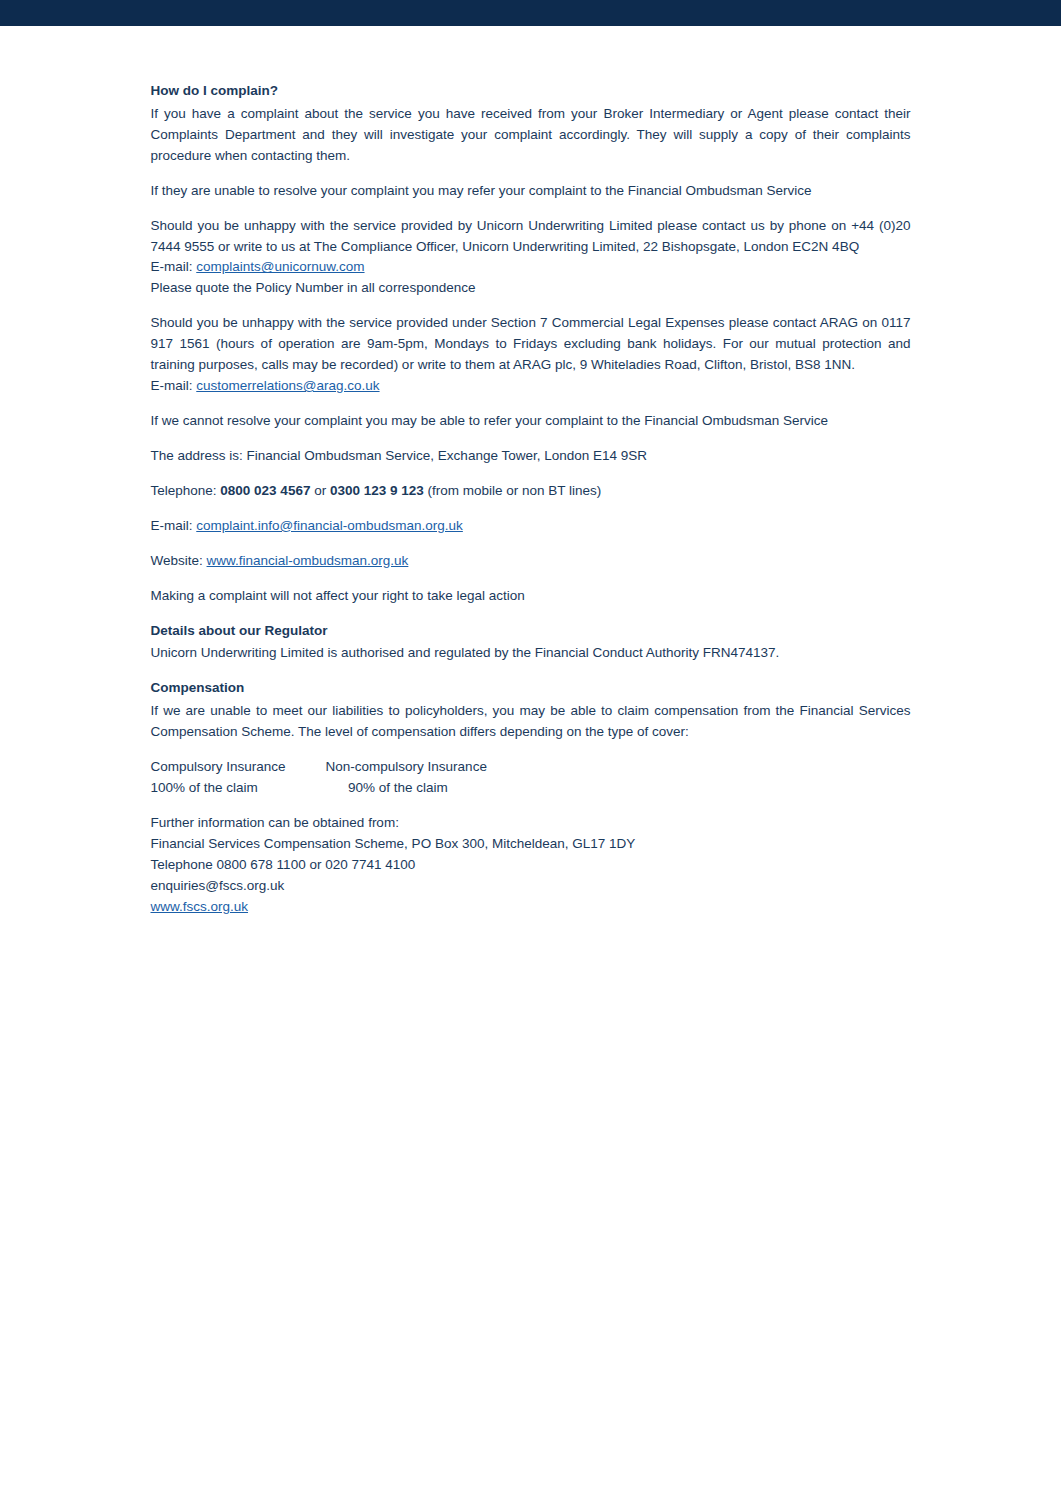How do I complain?
If you have a complaint about the service you have received from your Broker Intermediary or Agent please contact their Complaints Department and they will investigate your complaint accordingly. They will supply a copy of their complaints procedure when contacting them.
If they are unable to resolve your complaint you may refer your complaint to the Financial Ombudsman Service
Should you be unhappy with the service provided by Unicorn Underwriting Limited please contact us by phone on +44 (0)20 7444 9555 or write to us at The Compliance Officer, Unicorn Underwriting Limited, 22 Bishopsgate, London EC2N 4BQ
E-mail: complaints@unicornuw.com
Please quote the Policy Number in all correspondence
Should you be unhappy with the service provided under Section 7 Commercial Legal Expenses please contact ARAG on 0117 917 1561 (hours of operation are 9am-5pm, Mondays to Fridays excluding bank holidays. For our mutual protection and training purposes, calls may be recorded) or write to them at ARAG plc, 9 Whiteladies Road, Clifton, Bristol, BS8 1NN.
E-mail: customerrelations@arag.co.uk
If we cannot resolve your complaint you may be able to refer your complaint to the Financial Ombudsman Service
The address is: Financial Ombudsman Service, Exchange Tower, London E14 9SR
Telephone: 0800 023 4567 or 0300 123 9 123 (from mobile or non BT lines)
E-mail: complaint.info@financial-ombudsman.org.uk
Website: www.financial-ombudsman.org.uk
Making a complaint will not affect your right to take legal action
Details about our Regulator
Unicorn Underwriting Limited is authorised and regulated by the Financial Conduct Authority FRN474137.
Compensation
If we are unable to meet our liabilities to policyholders, you may be able to claim compensation from the Financial Services Compensation Scheme. The level of compensation differs depending on the type of cover:
| Compulsory Insurance | Non-compulsory Insurance |
| 100% of the claim | 90% of the claim |
Further information can be obtained from:
Financial Services Compensation Scheme, PO Box 300, Mitcheldean, GL17 1DY
Telephone 0800 678 1100 or 020 7741 4100
enquiries@fscs.org.uk
www.fscs.org.uk